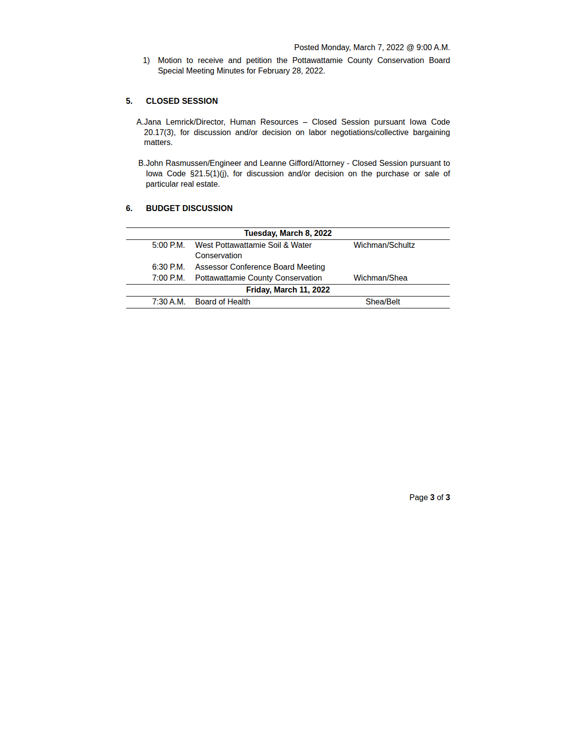Posted Monday, March 7, 2022 @ 9:00 A.M.
Motion to receive and petition the Pottawattamie County Conservation Board Special Meeting Minutes for February 28, 2022.
5. CLOSED SESSION
A. Jana Lemrick/Director, Human Resources – Closed Session pursuant Iowa Code 20.17(3), for discussion and/or decision on labor negotiations/collective bargaining matters.
B. John Rasmussen/Engineer and Leanne Gifford/Attorney - Closed Session pursuant to Iowa Code §21.5(1)(j), for discussion and/or decision on the purchase or sale of particular real estate.
6. BUDGET DISCUSSION
| Tuesday, March 8, 2022 |
| 5:00 P.M. | West Pottawattamie Soil & Water Conservation | Wichman/Schultz |
| 6:30 P.M. | Assessor Conference Board Meeting | |
| 7:00 P.M. | Pottawattamie County Conservation | Wichman/Shea |
| Friday, March 11, 2022 |
| 7:30 A.M. | Board of Health | Shea/Belt |
Page 3 of 3